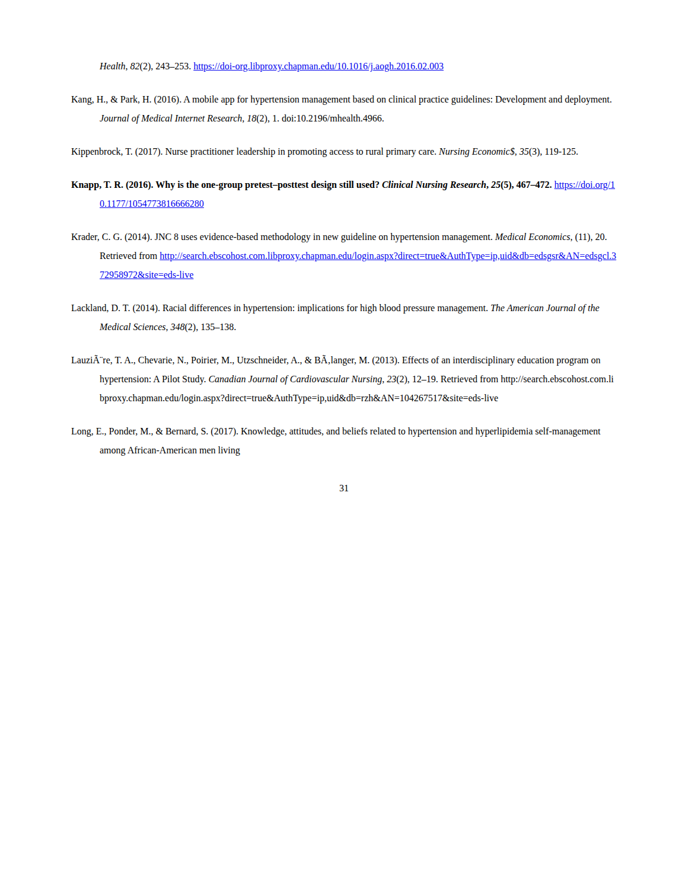Health, 82(2), 243–253. https://doi-org.libproxy.chapman.edu/10.1016/j.aogh.2016.02.003
Kang, H., & Park, H. (2016). A mobile app for hypertension management based on clinical practice guidelines: Development and deployment. Journal of Medical Internet Research, 18(2), 1. doi:10.2196/mhealth.4966.
Kippenbrock, T. (2017). Nurse practitioner leadership in promoting access to rural primary care. Nursing Economic$, 35(3), 119-125.
Knapp, T. R. (2016). Why is the one-group pretest–posttest design still used? Clinical Nursing Research, 25(5), 467–472. https://doi.org/10.1177/1054773816666280
Krader, C. G. (2014). JNC 8 uses evidence-based methodology in new guideline on hypertension management. Medical Economics, (11), 20. Retrieved from http://search.ebscohost.com.libproxy.chapman.edu/login.aspx?direct=true&AuthType=ip,uid&db=edsgsr&AN=edsgcl.372958972&site=eds-live
Lackland, D. T. (2014). Racial differences in hypertension: implications for high blood pressure management. The American Journal of the Medical Sciences, 348(2), 135–138.
LauziÃ¨re, T. A., Chevarie, N., Poirier, M., Utzschneider, A., & BÃ‚langer, M. (2013). Effects of an interdisciplinary education program on hypertension: A Pilot Study. Canadian Journal of Cardiovascular Nursing, 23(2), 12–19. Retrieved from http://search.ebscohost.com.libproxy.chapman.edu/login.aspx?direct=true&AuthType=ip,uid&db=rzh&AN=104267517&site=eds-live
Long, E., Ponder, M., & Bernard, S. (2017). Knowledge, attitudes, and beliefs related to hypertension and hyperlipidemia self-management among African-American men living
31